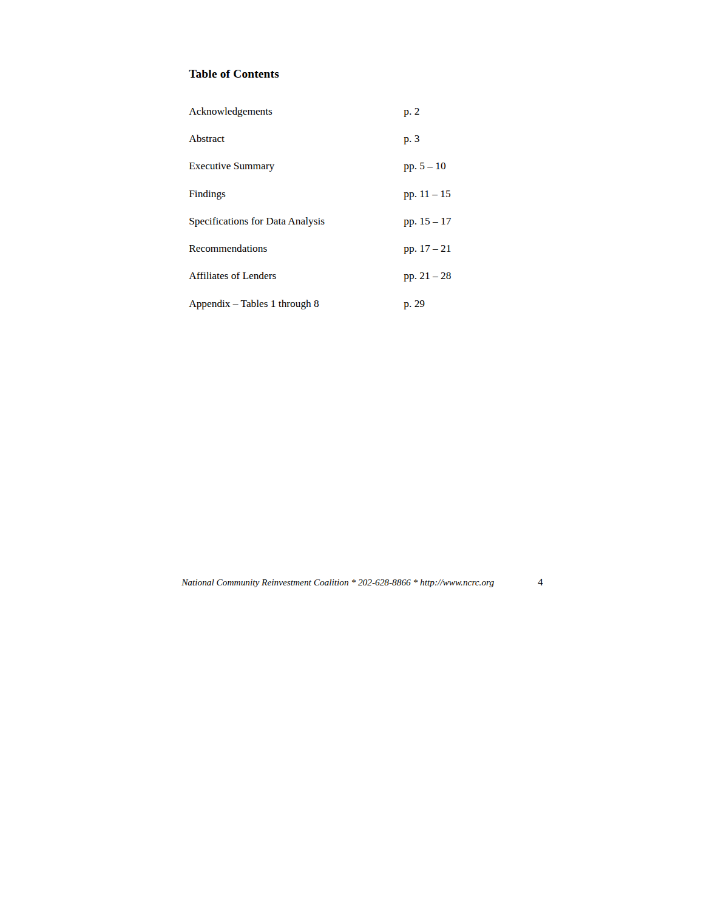Table of Contents
| Acknowledgements | p. 2 |
| Abstract | p. 3 |
| Executive Summary | pp. 5 – 10 |
| Findings | pp. 11 – 15 |
| Specifications for Data Analysis | pp. 15 – 17 |
| Recommendations | pp. 17 – 21 |
| Affiliates of Lenders | pp. 21 – 28 |
| Appendix – Tables 1 through 8 | p. 29 |
National Community Reinvestment Coalition * 202-628-8866 * http://www.ncrc.org 4